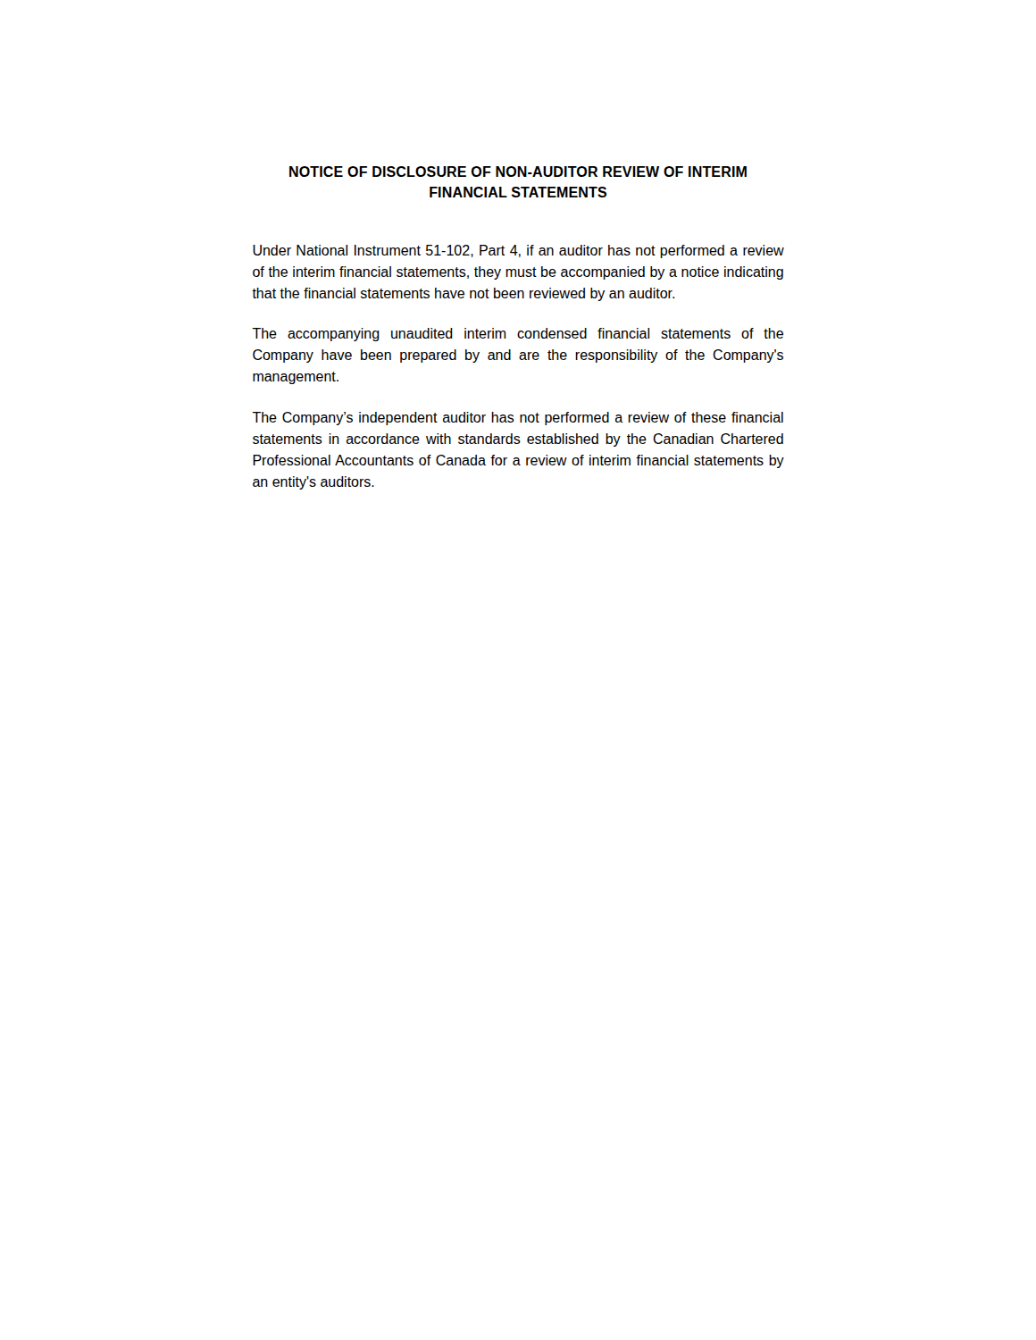NOTICE OF DISCLOSURE OF NON-AUDITOR REVIEW OF INTERIM FINANCIAL STATEMENTS
Under National Instrument 51-102, Part 4, if an auditor has not performed a review of the interim financial statements, they must be accompanied by a notice indicating that the financial statements have not been reviewed by an auditor.
The accompanying unaudited interim condensed financial statements of the Company have been prepared by and are the responsibility of the Company's management.
The Company’s independent auditor has not performed a review of these financial statements in accordance with standards established by the Canadian Chartered Professional Accountants of Canada for a review of interim financial statements by an entity's auditors.